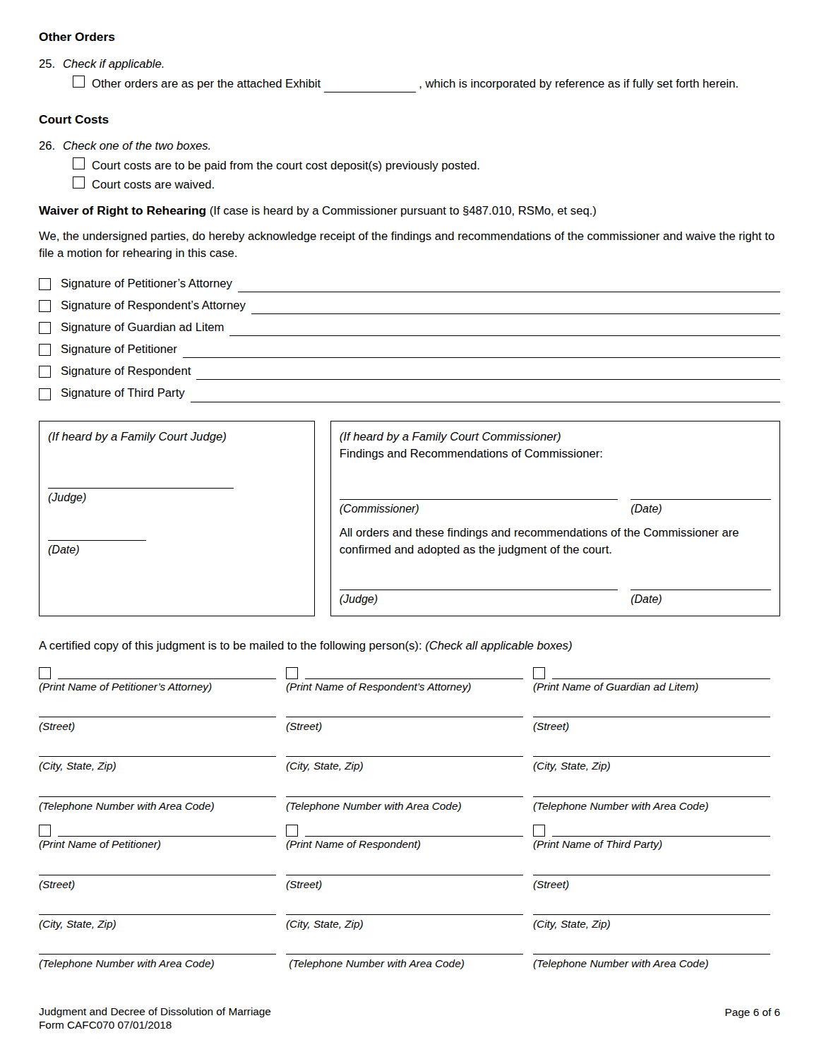Other Orders
25.
Check if applicable.
Other orders are as per the attached Exhibit , which is incorporated by reference as if fully set forth herein.
Court Costs
26.
Check one of the two boxes.
Court costs are to be paid from the court cost deposit(s) previously posted.
Court costs are waived.
Waiver of Right to Rehearing (If case is heard by a Commissioner pursuant to §487.010, RSMo, et seq.)
We, the undersigned parties, do hereby acknowledge receipt of the findings and recommendations of the commissioner and waive the right to file a motion for rehearing in this case.
Signature of Petitioner’s Attorney
Signature of Respondent’s Attorney
Signature of Guardian ad Litem
Signature of Petitioner
Signature of Respondent
Signature of Third Party
(If heard by a Family Court Judge)
(Judge)
(Date)
(If heard by a Family Court Commissioner)
Findings and Recommendations of Commissioner:
(Commissioner)
(Date)
All orders and these findings and recommendations of the Commissioner are confirmed and adopted as the judgment of the court.
(Judge)
(Date)
A certified copy of this judgment is to be mailed to the following person(s): (Check all applicable boxes)
| (Print Name of Petitioner’s Attorney) (Street) (City, State, Zip) (Telephone Number with Area Code) | (Print Name of Respondent’s Attorney) (Street) (City, State, Zip) (Telephone Number with Area Code) | (Print Name of Guardian ad Litem) (Street) (City, State, Zip) (Telephone Number with Area Code) |
| (Print Name of Petitioner) (Street) (City, State, Zip) (Telephone Number with Area Code) | (Print Name of Respondent) (Street) (City, State, Zip) (Telephone Number with Area Code) | (Print Name of Third Party) (Street) (City, State, Zip) (Telephone Number with Area Code) |
Judgment and Decree of Dissolution of Marriage
Form CAFC070 07/01/2018
Page 6 of 6